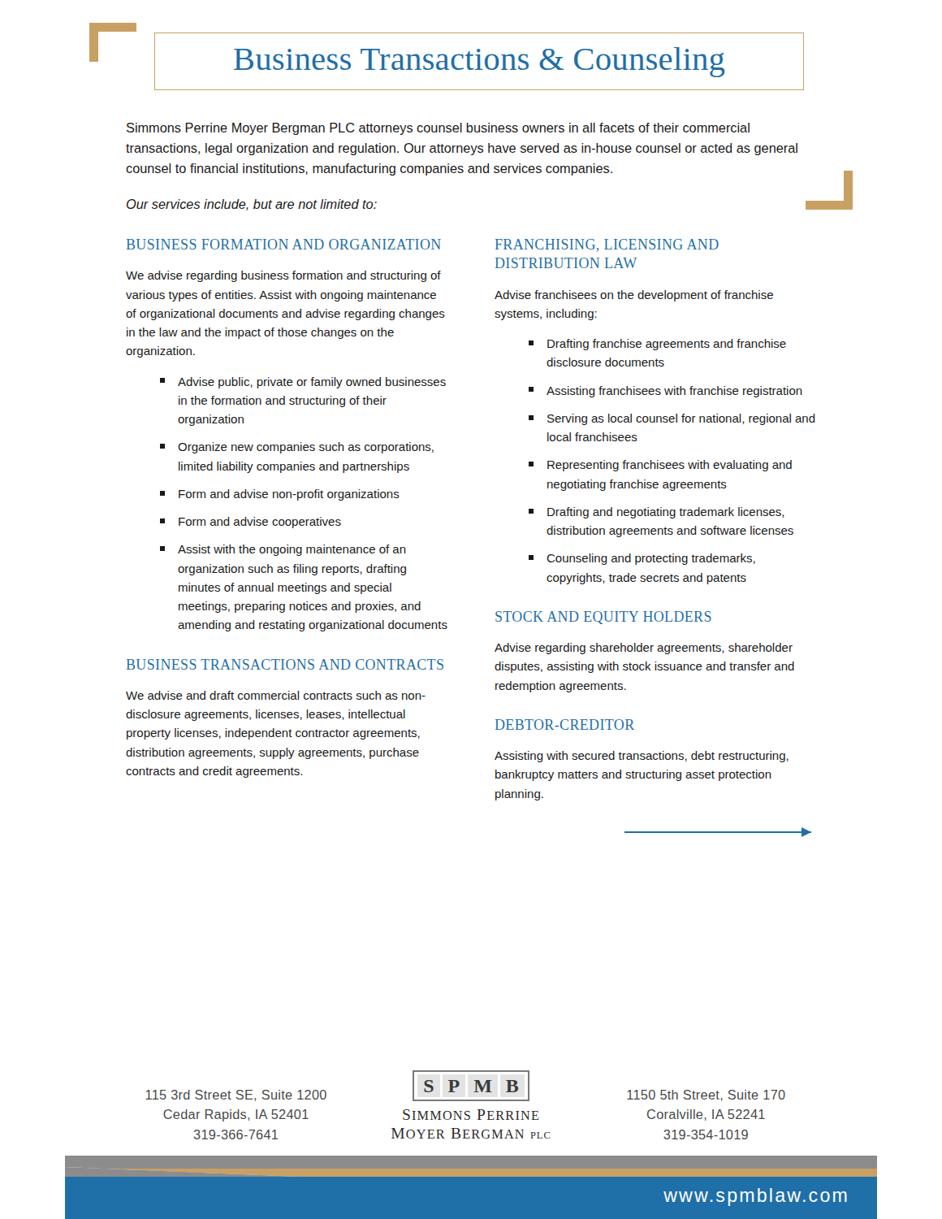Business Transactions & Counseling
Simmons Perrine Moyer Bergman PLC attorneys counsel business owners in all facets of their commercial transactions, legal organization and regulation. Our attorneys have served as in-house counsel or acted as general counsel to financial institutions, manufacturing companies and services companies.
Our services include, but are not limited to:
BUSINESS FORMATION AND ORGANIZATION
We advise regarding business formation and structuring of various types of entities. Assist with ongoing maintenance of organizational documents and advise regarding changes in the law and the impact of those changes on the organization.
Advise public, private or family owned businesses in the formation and structuring of their organization
Organize new companies such as corporations, limited liability companies and partnerships
Form and advise non-profit organizations
Form and advise cooperatives
Assist with the ongoing maintenance of an organization such as filing reports, drafting minutes of annual meetings and special meetings, preparing notices and proxies, and amending and restating organizational documents
BUSINESS TRANSACTIONS AND CONTRACTS
We advise and draft commercial contracts such as non-disclosure agreements, licenses, leases, intellectual property licenses, independent contractor agreements, distribution agreements, supply agreements, purchase contracts and credit agreements.
FRANCHISING, LICENSING AND DISTRIBUTION LAW
Advise franchisees on the development of franchise systems, including:
Drafting franchise agreements and franchise disclosure documents
Assisting franchisees with franchise registration
Serving as local counsel for national, regional and local franchisees
Representing franchisees with evaluating and negotiating franchise agreements
Drafting and negotiating trademark licenses, distribution agreements and software licenses
Counseling and protecting trademarks, copyrights, trade secrets and patents
STOCK AND EQUITY HOLDERS
Advise regarding shareholder agreements, shareholder disputes, assisting with stock issuance and transfer and redemption agreements.
DEBTOR-CREDITOR
Assisting with secured transactions, debt restructuring, bankruptcy matters and structuring asset protection planning.
115 3rd Street SE, Suite 1200
Cedar Rapids, IA 52401
319-366-7641
SPMB
SIMMONS PERRINE MOYER BERGMAN PLC
1150 5th Street, Suite 170
Coralville, IA 52241
319-354-1019
www.spmblaw.com